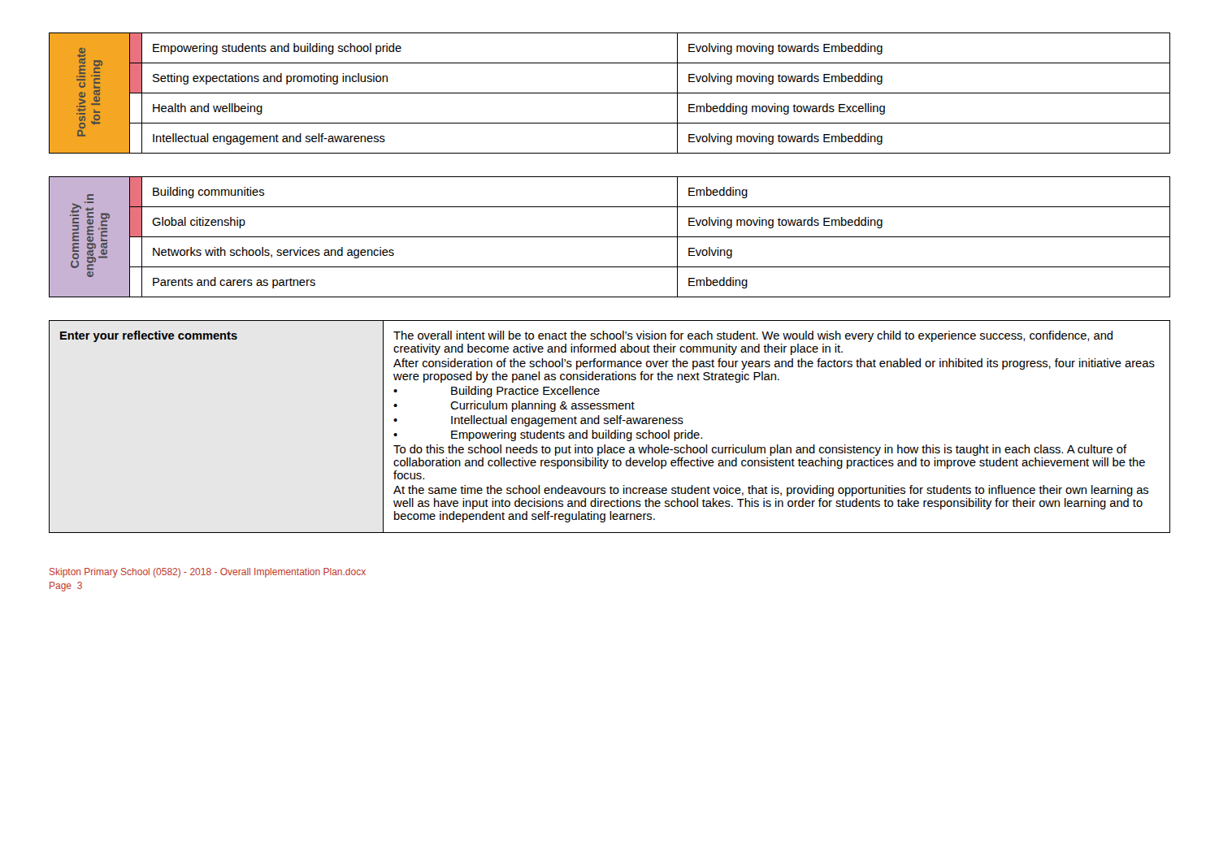| Positive climate for learning | | Empowering students and building school pride | Evolving moving towards Embedding |
| | Setting expectations and promoting inclusion | Evolving moving towards Embedding |
| | Health and wellbeing | Embedding moving towards Excelling |
| | Intellectual engagement and self-awareness | Evolving moving towards Embedding |
| Community engagement in learning | | Building communities | Embedding |
| | Global citizenship | Evolving moving towards Embedding |
| | Networks with schools, services and agencies | Evolving |
| | Parents and carers as partners | Embedding |
| Enter your reflective comments | The overall intent will be to enact the school’s vision for each student. We would wish every child to experience success, confidence, and creativity and become active and informed about their community and their place in it. After consideration of the school’s performance over the past four years and the factors that enabled or inhibited its progress, four initiative areas were proposed by the panel as considerations for the next Strategic Plan. • Building Practice Excellence • Curriculum planning & assessment • Intellectual engagement and self-awareness • Empowering students and building school pride. To do this the school needs to put into place a whole-school curriculum plan and consistency in how this is taught in each class. A culture of collaboration and collective responsibility to develop effective and consistent teaching practices and to improve student achievement will be the focus. At the same time the school endeavours to increase student voice, that is, providing opportunities for students to influence their own learning as well as have input into decisions and directions the school takes. This is in order for students to take responsibility for their own learning and to become independent and self-regulating learners. |
Skipton Primary School (0582) - 2018 - Overall Implementation Plan.docx
Page 3